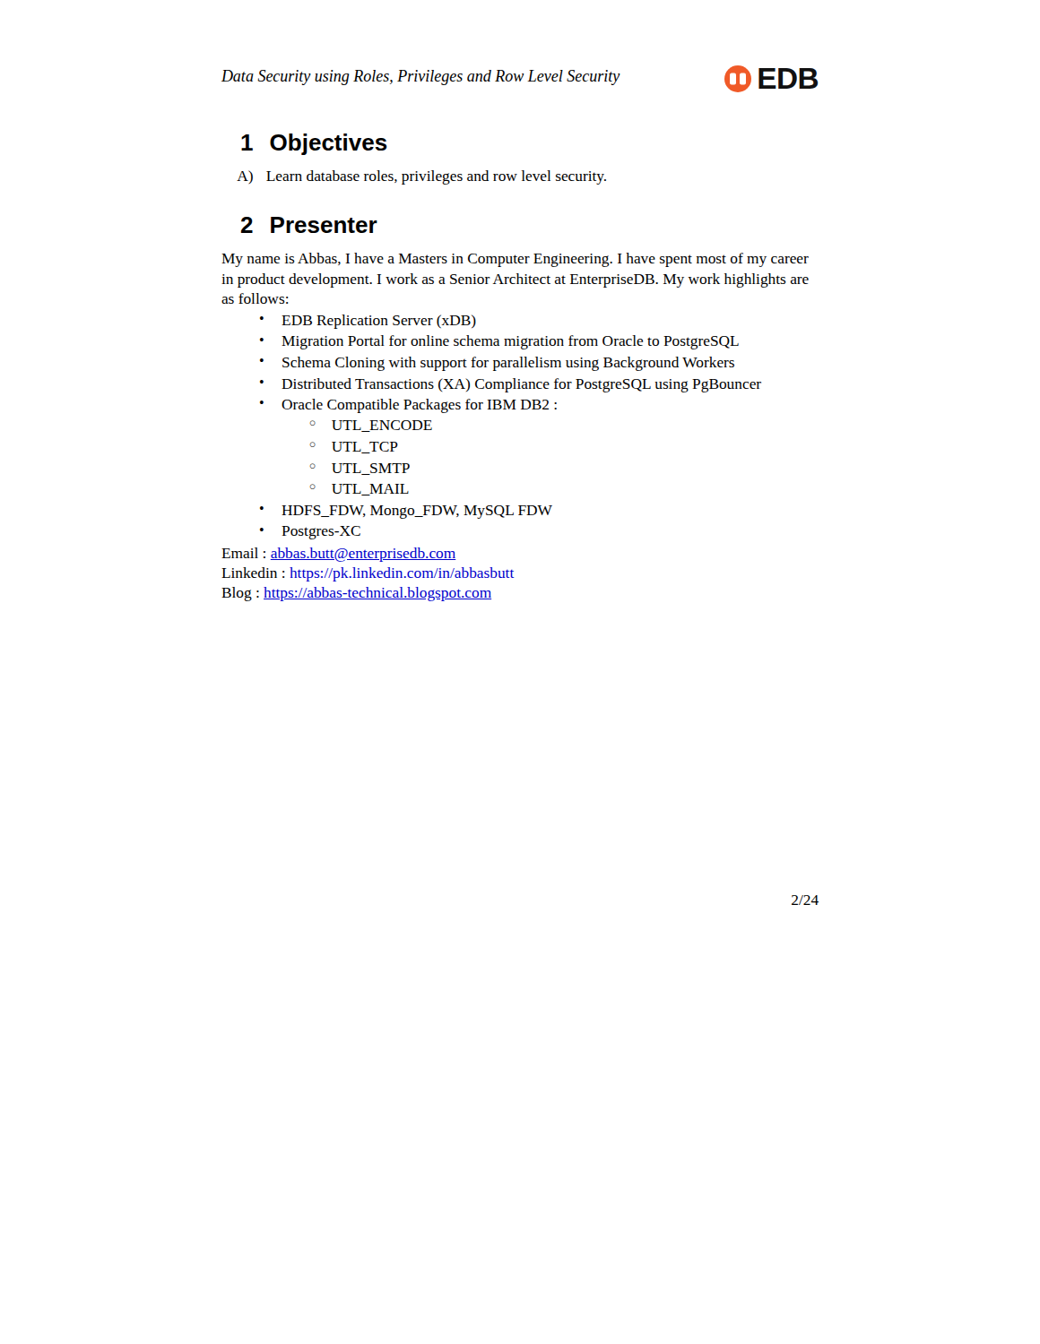Data Security using Roles, Privileges and Row Level Security
EDB
1 Objectives
A) Learn database roles, privileges and row level security.
2 Presenter
My name is Abbas, I have a Masters in Computer Engineering. I have spent most of my career in product development. I work as a Senior Architect at EnterpriseDB. My work highlights are as follows:
EDB Replication Server (xDB)
Migration Portal for online schema migration from Oracle to PostgreSQL
Schema Cloning with support for parallelism using Background Workers
Distributed Transactions (XA) Compliance for PostgreSQL using PgBouncer
Oracle Compatible Packages for IBM DB2 :
UTL_ENCODE
UTL_TCP
UTL_SMTP
UTL_MAIL
HDFS_FDW, Mongo_FDW, MySQL FDW
Postgres-XC
Email : abbas.butt@enterprisedb.com
Linkedin : https://pk.linkedin.com/in/abbasbutt
Blog : https://abbas-technical.blogspot.com
2/24